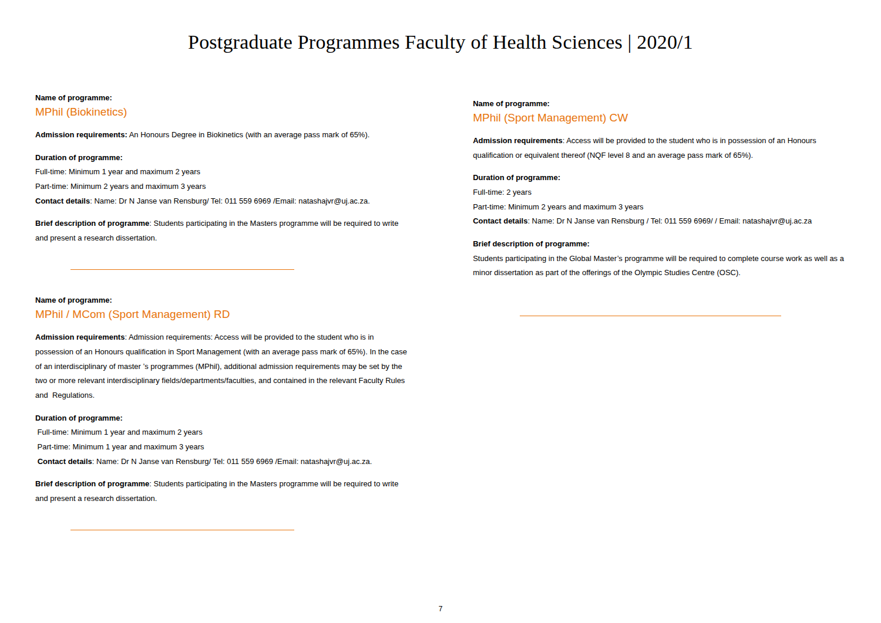Postgraduate Programmes Faculty of Health Sciences | 2020/1
Name of programme:
MPhil (Biokinetics)
Admission requirements: An Honours Degree in Biokinetics (with an average pass mark of 65%).
Duration of programme:
Full-time: Minimum 1 year and maximum 2 years
Part-time: Minimum 2 years and maximum 3 years
Contact details: Name: Dr N Janse van Rensburg/ Tel: 011 559 6969 /Email: natashajvr@uj.ac.za.
Brief description of programme: Students participating in the Masters programme will be required to write and present a research dissertation.
Name of programme:
MPhil / MCom (Sport Management) RD
Admission requirements: Admission requirements: Access will be provided to the student who is in possession of an Honours qualification in Sport Management (with an average pass mark of 65%). In the case of an interdisciplinary of master ’s programmes (MPhil), additional admission requirements may be set by the two or more relevant interdisciplinary fields/departments/faculties, and contained in the relevant Faculty Rules and Regulations.
Duration of programme:
Full-time: Minimum 1 year and maximum 2 years
Part-time: Minimum 1 year and maximum 3 years
Contact details: Name: Dr N Janse van Rensburg/ Tel: 011 559 6969 /Email: natashajvr@uj.ac.za.
Brief description of programme: Students participating in the Masters programme will be required to write and present a research dissertation.
Name of programme:
MPhil (Sport Management) CW
Admission requirements: Access will be provided to the student who is in possession of an Honours qualification or equivalent thereof (NQF level 8 and an average pass mark of 65%).
Duration of programme:
Full-time: 2 years
Part-time: Minimum 2 years and maximum 3 years
Contact details: Name: Dr N Janse van Rensburg / Tel: 011 559 6969/ / Email: natashajvr@uj.ac.za
Brief description of programme:
Students participating in the Global Master’s programme will be required to complete course work as well as a minor dissertation as part of the offerings of the Olympic Studies Centre (OSC).
7